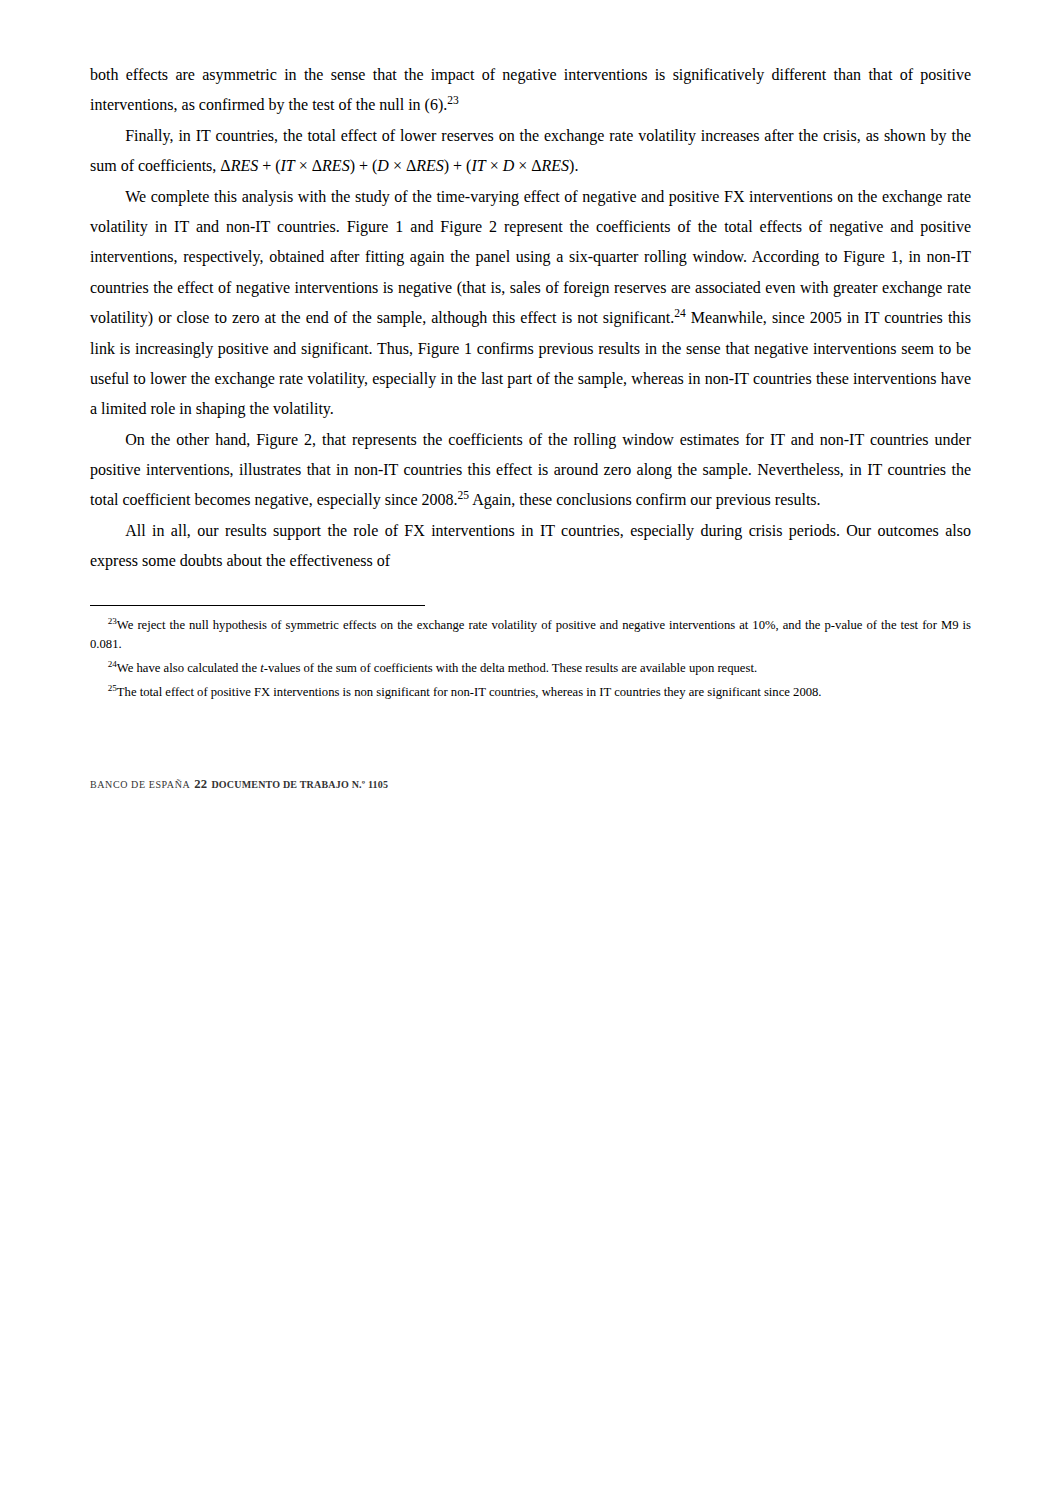both effects are asymmetric in the sense that the impact of negative interventions is significatively different than that of positive interventions, as confirmed by the test of the null in (6).23
Finally, in IT countries, the total effect of lower reserves on the exchange rate volatility increases after the crisis, as shown by the sum of coefficients, ΔRES + (IT × ΔRES) + (D × ΔRES) + (IT × D × ΔRES).
We complete this analysis with the study of the time-varying effect of negative and positive FX interventions on the exchange rate volatility in IT and non-IT countries. Figure 1 and Figure 2 represent the coefficients of the total effects of negative and positive interventions, respectively, obtained after fitting again the panel using a six-quarter rolling window. According to Figure 1, in non-IT countries the effect of negative interventions is negative (that is, sales of foreign reserves are associated even with greater exchange rate volatility) or close to zero at the end of the sample, although this effect is not significant.24 Meanwhile, since 2005 in IT countries this link is increasingly positive and significant. Thus, Figure 1 confirms previous results in the sense that negative interventions seem to be useful to lower the exchange rate volatility, especially in the last part of the sample, whereas in non-IT countries these interventions have a limited role in shaping the volatility.
On the other hand, Figure 2, that represents the coefficients of the rolling window estimates for IT and non-IT countries under positive interventions, illustrates that in non-IT countries this effect is around zero along the sample. Nevertheless, in IT countries the total coefficient becomes negative, especially since 2008.25 Again, these conclusions confirm our previous results.
All in all, our results support the role of FX interventions in IT countries, especially during crisis periods. Our outcomes also express some doubts about the effectiveness of
23We reject the null hypothesis of symmetric effects on the exchange rate volatility of positive and negative interventions at 10%, and the p-value of the test for M9 is 0.081.
24We have also calculated the t-values of the sum of coefficients with the delta method. These results are available upon request.
25The total effect of positive FX interventions is non significant for non-IT countries, whereas in IT countries they are significant since 2008.
BANCO DE ESPAÑA 22 DOCUMENTO DE TRABAJO N.º 1105